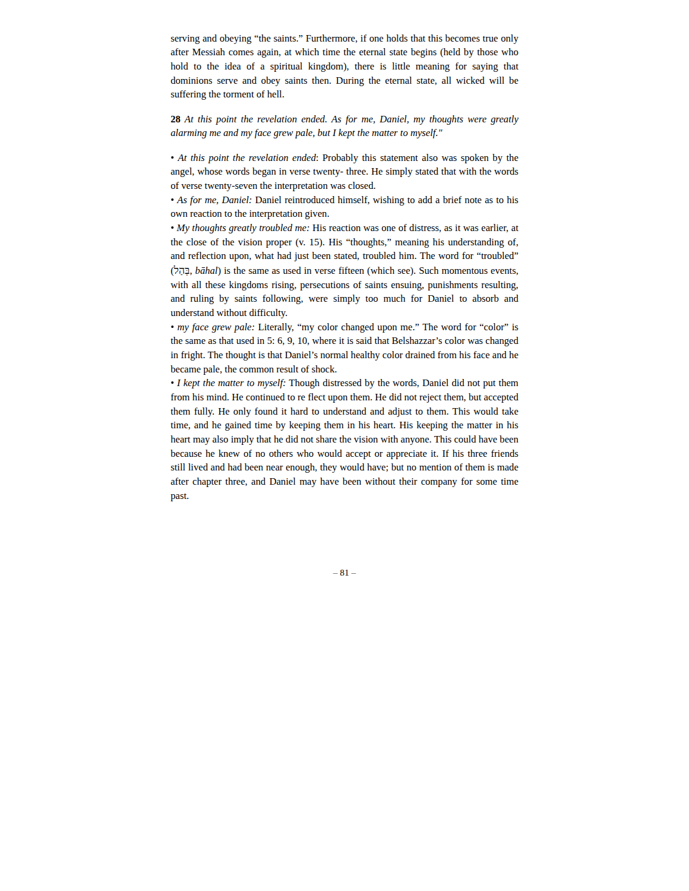serving and obeying “the saints.” Furthermore, if one holds that this becomes true only after Messiah comes again, at which time the eternal state begins (held by those who hold to the idea of a spiritual kingdom), there is little meaning for saying that dominions serve and obey saints then. During the eternal state, all wicked will be suffering the torment of hell.
28 At this point the revelation ended. As for me, Daniel, my thoughts were greatly alarming me and my face grew pale, but I kept the matter to myself."
• At this point the revelation ended: Probably this statement also was spoken by the angel, whose words began in verse twenty- three. He simply stated that with the words of verse twenty-seven the interpretation was closed.
• As for me, Daniel: Daniel reintroduced himself, wishing to add a brief note as to his own reaction to the interpretation given.
• My thoughts greatly troubled me: His reaction was one of distress, as it was earlier, at the close of the vision proper (v. 15). His “thoughts,” meaning his understanding of, and reflection upon, what had just been stated, troubled him. The word for “troubled” (בְּהַל, bāhal) is the same as used in verse fifteen (which see). Such momentous events, with all these kingdoms rising, persecutions of saints ensuing, punishments resulting, and ruling by saints following, were simply too much for Daniel to absorb and understand without difficulty.
• my face grew pale: Literally, “my color changed upon me.” The word for “color” is the same as that used in 5: 6, 9, 10, where it is said that Belshazzar’s color was changed in fright. The thought is that Daniel’s normal healthy color drained from his face and he became pale, the common result of shock.
• I kept the matter to myself: Though distressed by the words, Daniel did not put them from his mind. He continued to re flect upon them. He did not reject them, but accepted them fully. He only found it hard to understand and adjust to them. This would take time, and he gained time by keeping them in his heart. His keeping the matter in his heart may also imply that he did not share the vision with anyone. This could have been because he knew of no others who would accept or appreciate it. If his three friends still lived and had been near enough, they would have; but no mention of them is made after chapter three, and Daniel may have been without their company for some time past.
– 81 –